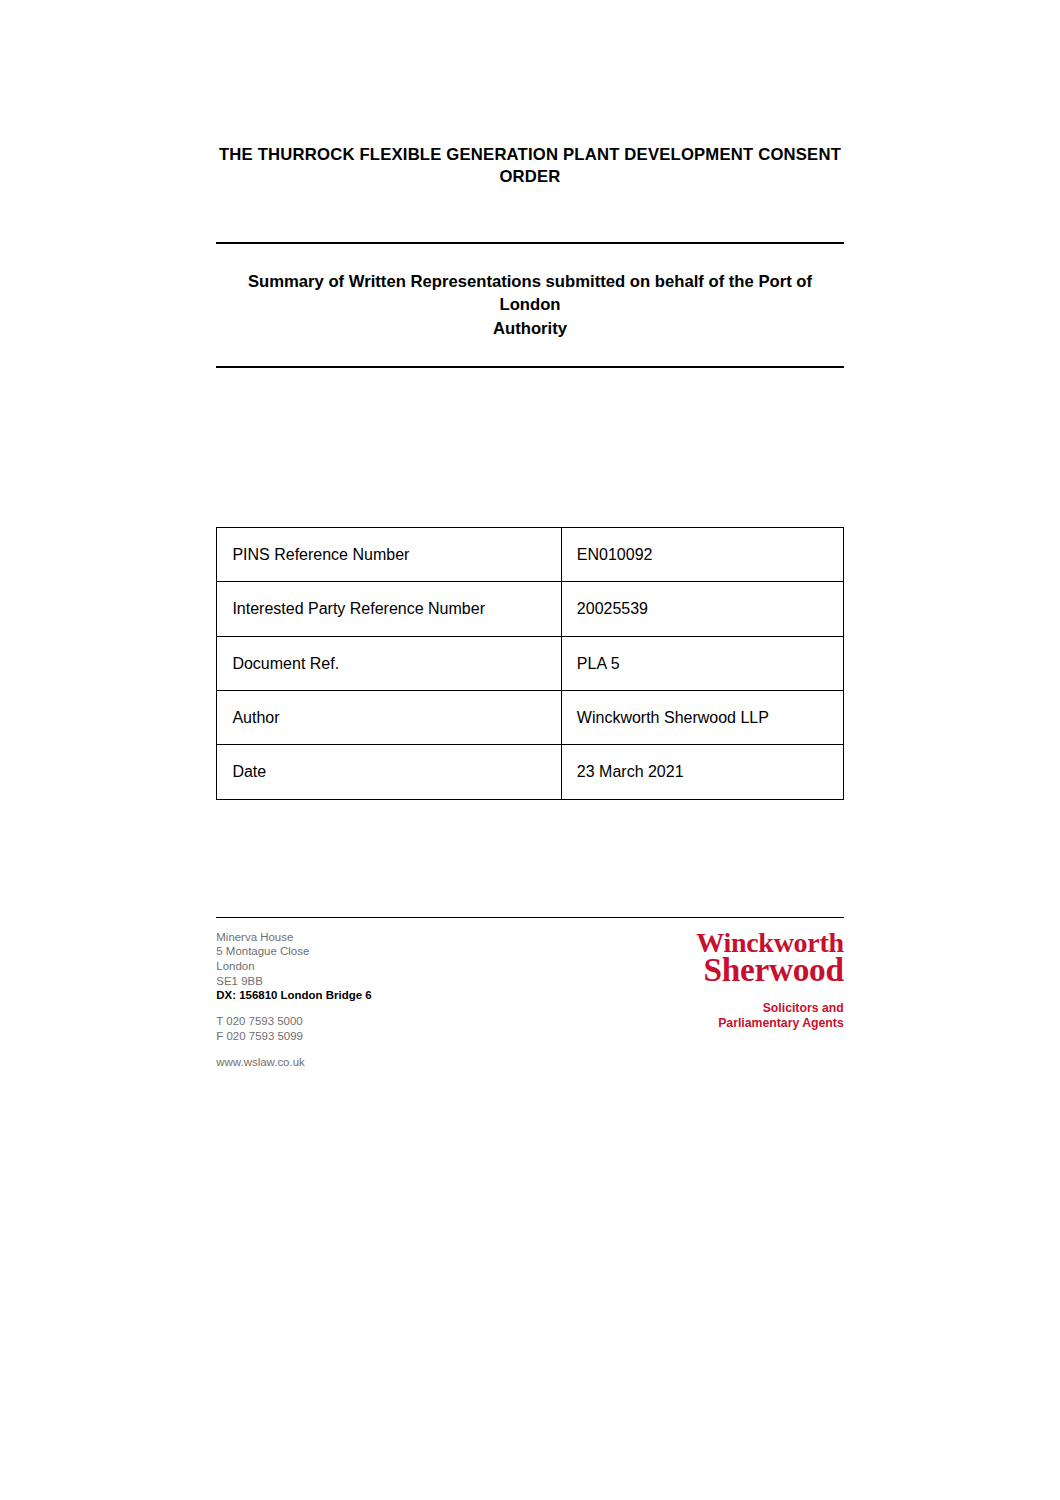THE THURROCK FLEXIBLE GENERATION PLANT DEVELOPMENT CONSENT ORDER
Summary of Written Representations submitted on behalf of the Port of London
Authority
| PINS Reference Number | EN010092 |
| Interested Party Reference Number | 20025539 |
| Document Ref. | PLA 5 |
| Author | Winckworth Sherwood LLP |
| Date | 23 March 2021 |
Minerva House
5 Montague Close
London
SE1 9BB
DX: 156810 London Bridge 6
T 020 7593 5000
F 020 7593 5099
www.wslaw.co.uk
Winckworth Sherwood
Solicitors and
Parliamentary Agents